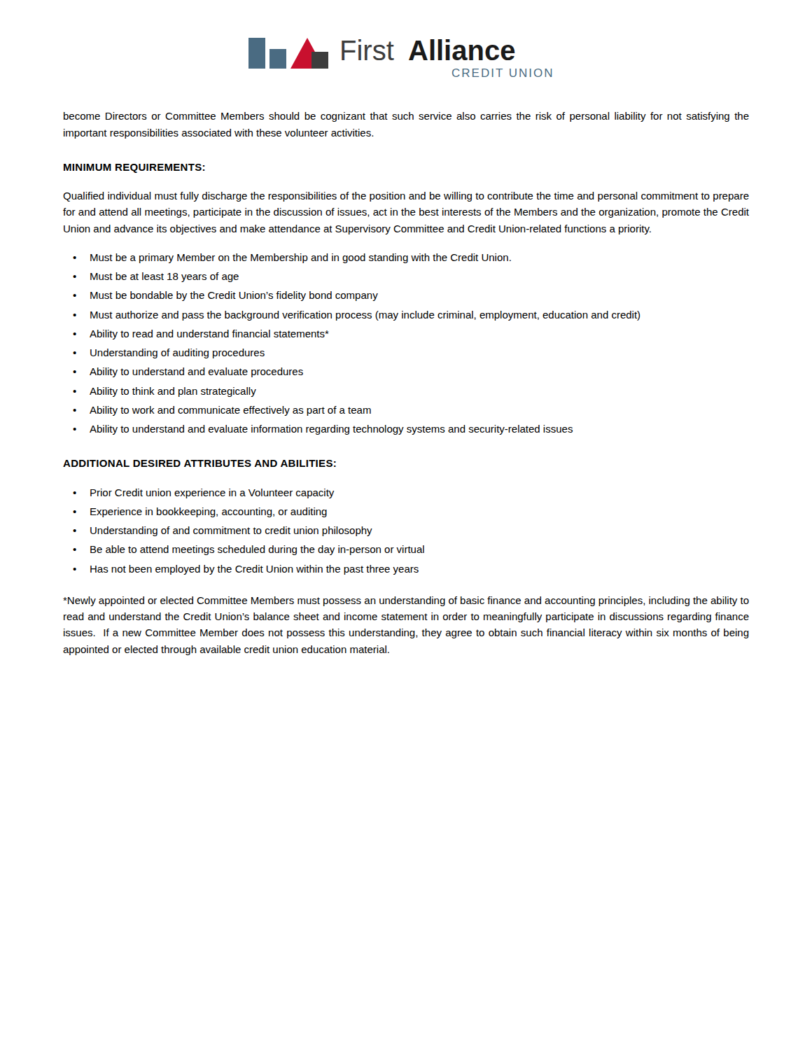First Alliance CREDIT UNION
become Directors or Committee Members should be cognizant that such service also carries the risk of personal liability for not satisfying the important responsibilities associated with these volunteer activities.
MINIMUM REQUIREMENTS:
Qualified individual must fully discharge the responsibilities of the position and be willing to contribute the time and personal commitment to prepare for and attend all meetings, participate in the discussion of issues, act in the best interests of the Members and the organization, promote the Credit Union and advance its objectives and make attendance at Supervisory Committee and Credit Union-related functions a priority.
Must be a primary Member on the Membership and in good standing with the Credit Union.
Must be at least 18 years of age
Must be bondable by the Credit Union’s fidelity bond company
Must authorize and pass the background verification process (may include criminal, employment, education and credit)
Ability to read and understand financial statements*
Understanding of auditing procedures
Ability to understand and evaluate procedures
Ability to think and plan strategically
Ability to work and communicate effectively as part of a team
Ability to understand and evaluate information regarding technology systems and security-related issues
ADDITIONAL DESIRED ATTRIBUTES AND ABILITIES:
Prior Credit union experience in a Volunteer capacity
Experience in bookkeeping, accounting, or auditing
Understanding of and commitment to credit union philosophy
Be able to attend meetings scheduled during the day in-person or virtual
Has not been employed by the Credit Union within the past three years
*Newly appointed or elected Committee Members must possess an understanding of basic finance and accounting principles, including the ability to read and understand the Credit Union’s balance sheet and income statement in order to meaningfully participate in discussions regarding finance issues. If a new Committee Member does not possess this understanding, they agree to obtain such financial literacy within six months of being appointed or elected through available credit union education material.